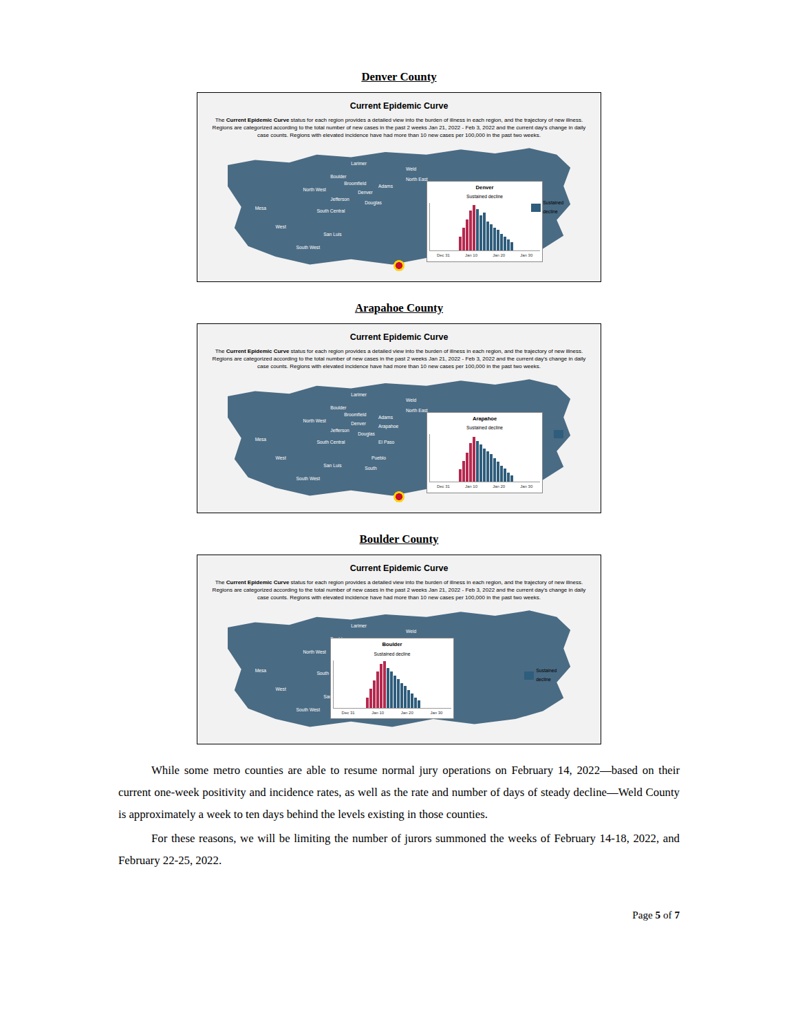Denver County
Current Epidemic Curve
The Current Epidemic Curve status for each region provides a detailed view into the burden of illness in each region, and the trajectory of new illness. Regions are categorized according to the total number of new cases in the past 2 weeks Jan 21, 2022 - Feb 3, 2022 and the current day's change in daily case counts. Regions with elevated incidence have had more than 10 new cases per 100,000 in the past two weeks.
Larimer Weld Boulder Broomfield North East Adams North West Denver Jefferson Douglas South Central Mesa West San Luis South West
Denver
Sustained decline
Dec 31 Jan 10 Jan 20 Jan 30
Sustained
decline
Arapahoe County
Current Epidemic Curve
The Current Epidemic Curve status for each region provides a detailed view into the burden of illness in each region, and the trajectory of new illness. Regions are categorized according to the total number of new cases in the past 2 weeks Jan 21, 2022 - Feb 3, 2022 and the current day's change in daily case counts. Regions with elevated incidence have had more than 10 new cases per 100,000 in the past two weeks.
Larimer Weld Boulder Broomfield North East Adams North West Denver Jefferson Arapahoe Douglas South Central El Paso Mesa West Pueblo San Luis South South West
Arapahoe
Sustained decline
Dec 31 Jan 10 Jan 20 Jan 30
Boulder County
Current Epidemic Curve
The Current Epidemic Curve status for each region provides a detailed view into the burden of illness in each region, and the trajectory of new illness. Regions are categorized according to the total number of new cases in the past 2 weeks Jan 21, 2022 - Feb 3, 2022 and the current day's change in daily case counts. Regions with elevated incidence have had more than 10 new cases per 100,000 in the past two weeks.
Larimer Weld Boulder North West Jefferson South Central Mesa West San Luis South West
Boulder
Sustained decline
Dec 31 Jan 10 Jan 20 Jan 30
Sustained
decline
While some metro counties are able to resume normal jury operations on February 14, 2022—based on their current one-week positivity and incidence rates, as well as the rate and number of days of steady decline—Weld County is approximately a week to ten days behind the levels existing in those counties.
For these reasons, we will be limiting the number of jurors summoned the weeks of February 14-18, 2022, and February 22-25, 2022.
Page 5 of 7